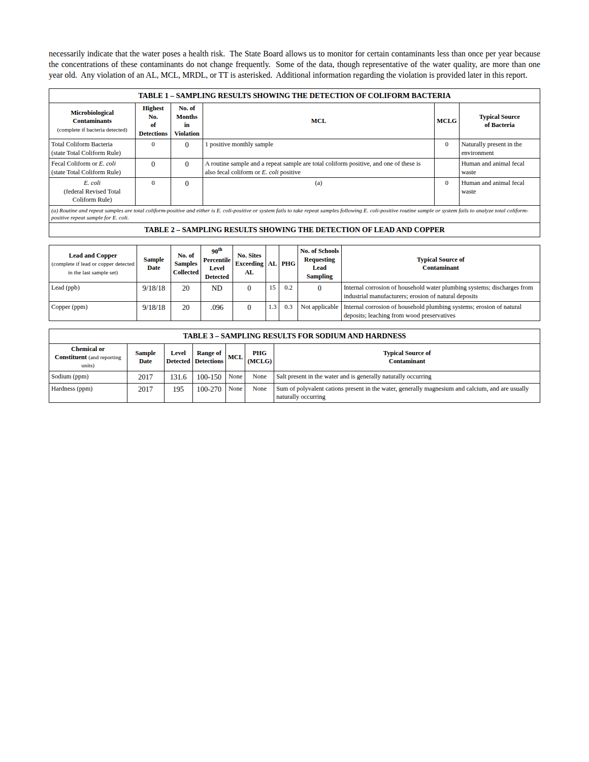necessarily indicate that the water poses a health risk. The State Board allows us to monitor for certain contaminants less than once per year because the concentrations of these contaminants do not change frequently. Some of the data, though representative of the water quality, are more than one year old. Any violation of an AL, MCL, MRDL, or TT is asterisked. Additional information regarding the violation is provided later in this report.
| TABLE 1 – SAMPLING RESULTS SHOWING THE DETECTION OF COLIFORM BACTERIA |
| Microbiological Contaminants (complete if bacteria detected) | Highest No. of Detections | No. of Months in Violation | MCL | MCLG | Typical Source of Bacteria |
| Total Coliform Bacteria (state Total Coliform Rule) | 0 | 0 | 1 positive monthly sample | 0 | Naturally present in the environment |
| Fecal Coliform or E. coli (state Total Coliform Rule) | 0 | 0 | A routine sample and a repeat sample are total coliform positive, and one of these is also fecal coliform or E. coli positive | | Human and animal fecal waste |
| E. coli (federal Revised Total Coliform Rule) | 0 | 0 | (a) | 0 | Human and animal fecal waste |
| (a) Routine and repeat samples are total coliform-positive and either is E. coli -positive or system fails to take repeat samples following E. coli -positive routine sample or system fails to analyze total coliform-positive repeat sample for E. coli . |
| TABLE 2 – SAMPLING RESULTS SHOWING THE DETECTION OF LEAD AND COPPER |
| Lead and Copper (complete if lead or copper detected in the last sample set) | Sample Date | No. of Samples Collected | 90 th Percentile Level Detected | No. Sites Exceeding AL | AL | PHG | No. of Schools Requesting Lead Sampling | Typical Source of Contaminant |
| --- | --- | --- | --- | --- | --- | --- | --- | --- |
| Lead (ppb) | 9/18/18 | 20 | ND | 0 | 15 | 0.2 | 0 | Internal corrosion of household water plumbing systems; discharges from industrial manufacturers; erosion of natural deposits |
| Copper (ppm) | 9/18/18 | 20 | .096 | 0 | 1.3 | 0.3 | Not applicable | Internal corrosion of household plumbing systems; erosion of natural deposits; leaching from wood preservatives |
| TABLE 3 – SAMPLING RESULTS FOR SODIUM AND HARDNESS |
| Chemical or Constituent (and reporting units) | Sample Date | Level Detected | Range of Detections | MCL | PHG (MCLG) | Typical Source of Contaminant |
| Sodium (ppm) | 2017 | 131.6 | 100-150 | None | None | Salt present in the water and is generally naturally occurring |
| Hardness (ppm) | 2017 | 195 | 100-270 | None | None | Sum of polyvalent cations present in the water, generally magnesium and calcium, and are usually naturally occurring |